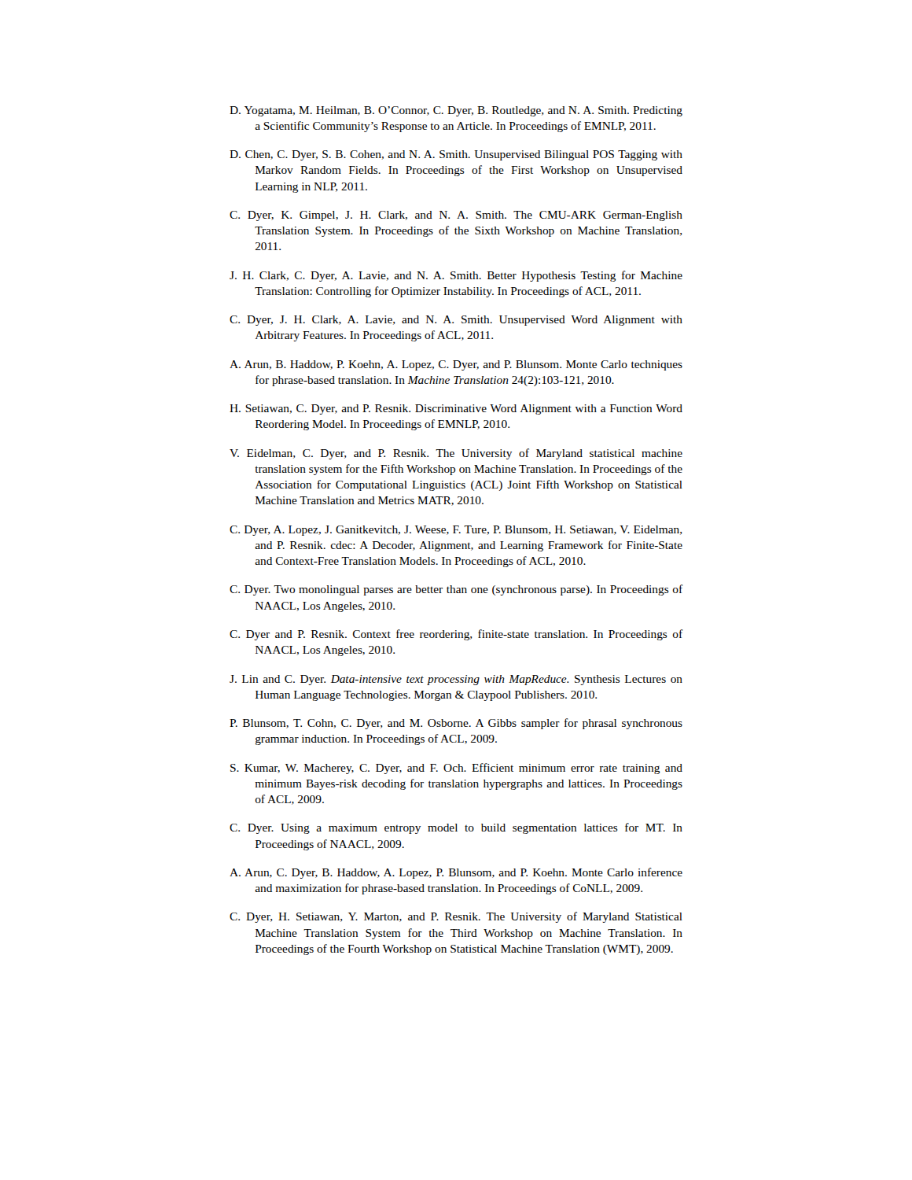D. Yogatama, M. Heilman, B. O’Connor, C. Dyer, B. Routledge, and N. A. Smith. Predicting a Scientific Community’s Response to an Article. In Proceedings of EMNLP, 2011.
D. Chen, C. Dyer, S. B. Cohen, and N. A. Smith. Unsupervised Bilingual POS Tagging with Markov Random Fields. In Proceedings of the First Workshop on Unsupervised Learning in NLP, 2011.
C. Dyer, K. Gimpel, J. H. Clark, and N. A. Smith. The CMU-ARK German-English Translation System. In Proceedings of the Sixth Workshop on Machine Translation, 2011.
J. H. Clark, C. Dyer, A. Lavie, and N. A. Smith. Better Hypothesis Testing for Machine Translation: Controlling for Optimizer Instability. In Proceedings of ACL, 2011.
C. Dyer, J. H. Clark, A. Lavie, and N. A. Smith. Unsupervised Word Alignment with Arbitrary Features. In Proceedings of ACL, 2011.
A. Arun, B. Haddow, P. Koehn, A. Lopez, C. Dyer, and P. Blunsom. Monte Carlo techniques for phrase-based translation. In Machine Translation 24(2):103-121, 2010.
H. Setiawan, C. Dyer, and P. Resnik. Discriminative Word Alignment with a Function Word Reordering Model. In Proceedings of EMNLP, 2010.
V. Eidelman, C. Dyer, and P. Resnik. The University of Maryland statistical machine translation system for the Fifth Workshop on Machine Translation. In Proceedings of the Association for Computational Linguistics (ACL) Joint Fifth Workshop on Statistical Machine Translation and Metrics MATR, 2010.
C. Dyer, A. Lopez, J. Ganitkevitch, J. Weese, F. Ture, P. Blunsom, H. Setiawan, V. Eidelman, and P. Resnik. cdec: A Decoder, Alignment, and Learning Framework for Finite-State and Context-Free Translation Models. In Proceedings of ACL, 2010.
C. Dyer. Two monolingual parses are better than one (synchronous parse). In Proceedings of NAACL, Los Angeles, 2010.
C. Dyer and P. Resnik. Context free reordering, finite-state translation. In Proceedings of NAACL, Los Angeles, 2010.
J. Lin and C. Dyer. Data-intensive text processing with MapReduce. Synthesis Lectures on Human Language Technologies. Morgan & Claypool Publishers. 2010.
P. Blunsom, T. Cohn, C. Dyer, and M. Osborne. A Gibbs sampler for phrasal synchronous grammar induction. In Proceedings of ACL, 2009.
S. Kumar, W. Macherey, C. Dyer, and F. Och. Efficient minimum error rate training and minimum Bayes-risk decoding for translation hypergraphs and lattices. In Proceedings of ACL, 2009.
C. Dyer. Using a maximum entropy model to build segmentation lattices for MT. In Proceedings of NAACL, 2009.
A. Arun, C. Dyer, B. Haddow, A. Lopez, P. Blunsom, and P. Koehn. Monte Carlo inference and maximization for phrase-based translation. In Proceedings of CoNLL, 2009.
C. Dyer, H. Setiawan, Y. Marton, and P. Resnik. The University of Maryland Statistical Machine Translation System for the Third Workshop on Machine Translation. In Proceedings of the Fourth Workshop on Statistical Machine Translation (WMT), 2009.